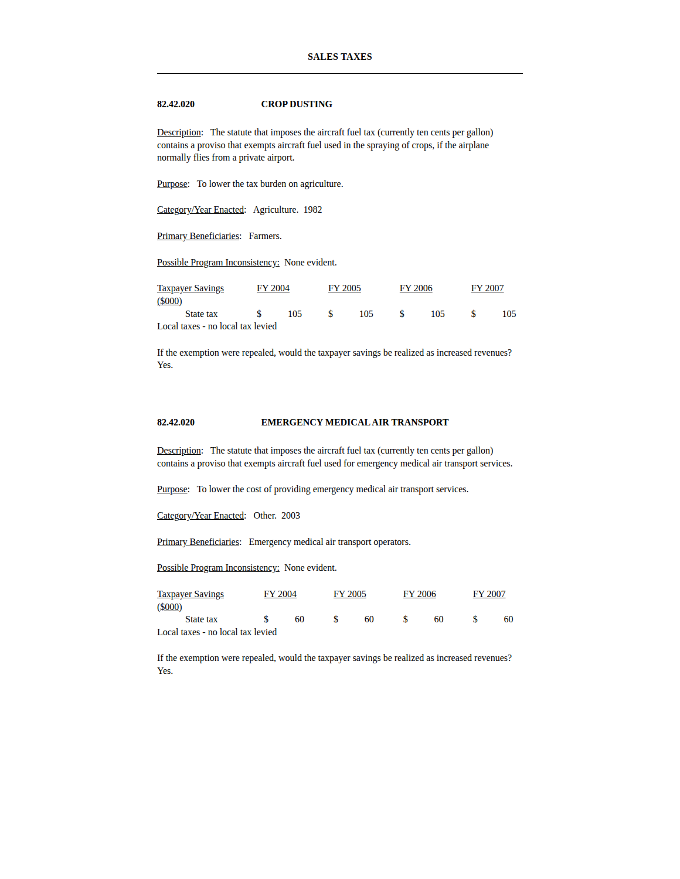SALES TAXES
82.42.020 CROP DUSTING
Description: The statute that imposes the aircraft fuel tax (currently ten cents per gallon) contains a proviso that exempts aircraft fuel used in the spraying of crops, if the airplane normally flies from a private airport.
Purpose: To lower the tax burden on agriculture.
Category/Year Enacted: Agriculture. 1982
Primary Beneficiaries: Farmers.
Possible Program Inconsistency: None evident.
| Taxpayer Savings ($000) | FY 2004 | FY 2005 | FY 2006 | FY 2007 |
| --- | --- | --- | --- | --- |
| State tax | $ 105 | $ 105 | $ 105 | $ 105 |
| Local taxes - no local tax levied |
If the exemption were repealed, would the taxpayer savings be realized as increased revenues? Yes.
82.42.020 EMERGENCY MEDICAL AIR TRANSPORT
Description: The statute that imposes the aircraft fuel tax (currently ten cents per gallon) contains a proviso that exempts aircraft fuel used for emergency medical air transport services.
Purpose: To lower the cost of providing emergency medical air transport services.
Category/Year Enacted: Other. 2003
Primary Beneficiaries: Emergency medical air transport operators.
Possible Program Inconsistency: None evident.
| Taxpayer Savings ($000) | FY 2004 | FY 2005 | FY 2006 | FY 2007 |
| --- | --- | --- | --- | --- |
| State tax | $ 60 | $ 60 | $ 60 | $ 60 |
| Local taxes - no local tax levied |
If the exemption were repealed, would the taxpayer savings be realized as increased revenues? Yes.